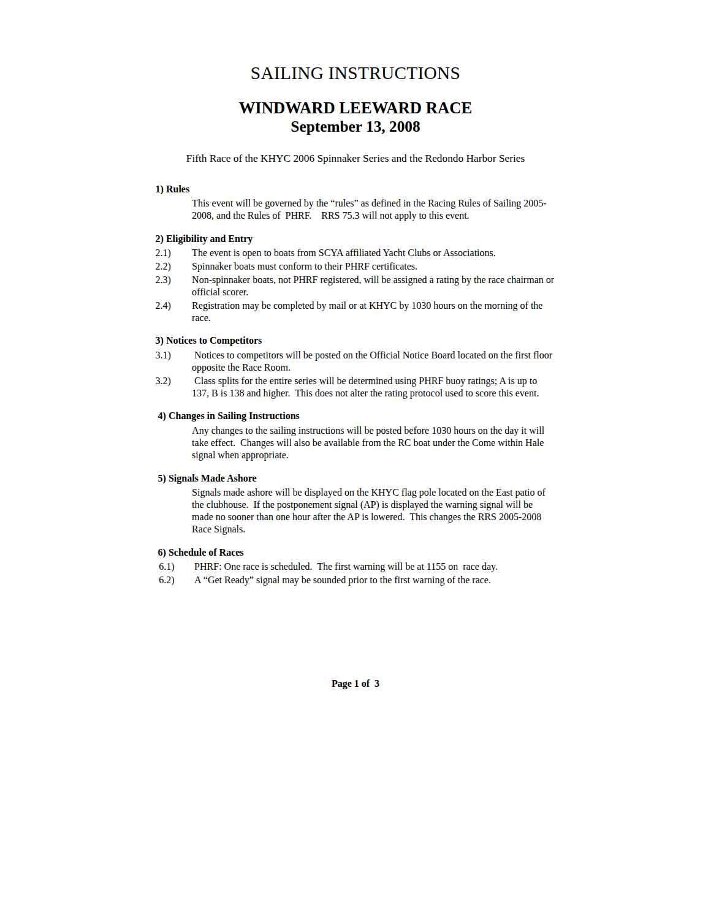SAILING INSTRUCTIONS
WINDWARD LEEWARD RACESeptember 13, 2008
Fifth Race of the KHYC 2006 Spinnaker Series and the Redondo Harbor Series
1) Rules
This event will be governed by the “rules” as defined in the Racing Rules of Sailing 2005-2008, and the Rules of PHRF. RRS 75.3 will not apply to this event.
2) Eligibility and Entry
2.1)
The event is open to boats from SCYA affiliated Yacht Clubs or Associations.
2.2)
Spinnaker boats must conform to their PHRF certificates.
2.3)
Non-spinnaker boats, not PHRF registered, will be assigned a rating by the race chairman or official scorer.
2.4)
Registration may be completed by mail or at KHYC by 1030 hours on the morning of the race.
3) Notices to Competitors
3.1)
Notices to competitors will be posted on the Official Notice Board located on the first floor opposite the Race Room.
3.2)
Class splits for the entire series will be determined using PHRF buoy ratings; A is up to 137, B is 138 and higher. This does not alter the rating protocol used to score this event.
4) Changes in Sailing Instructions
Any changes to the sailing instructions will be posted before 1030 hours on the day it will take effect. Changes will also be available from the RC boat under the Come within Hale signal when appropriate.
5) Signals Made Ashore
Signals made ashore will be displayed on the KHYC flag pole located on the East patio of the clubhouse. If the postponement signal (AP) is displayed the warning signal will be made no sooner than one hour after the AP is lowered. This changes the RRS 2005-2008 Race Signals.
6) Schedule of Races
6.1)
PHRF: One race is scheduled. The first warning will be at 1155 on race day.
6.2)
A “Get Ready” signal may be sounded prior to the first warning of the race.
Page 1 of 3